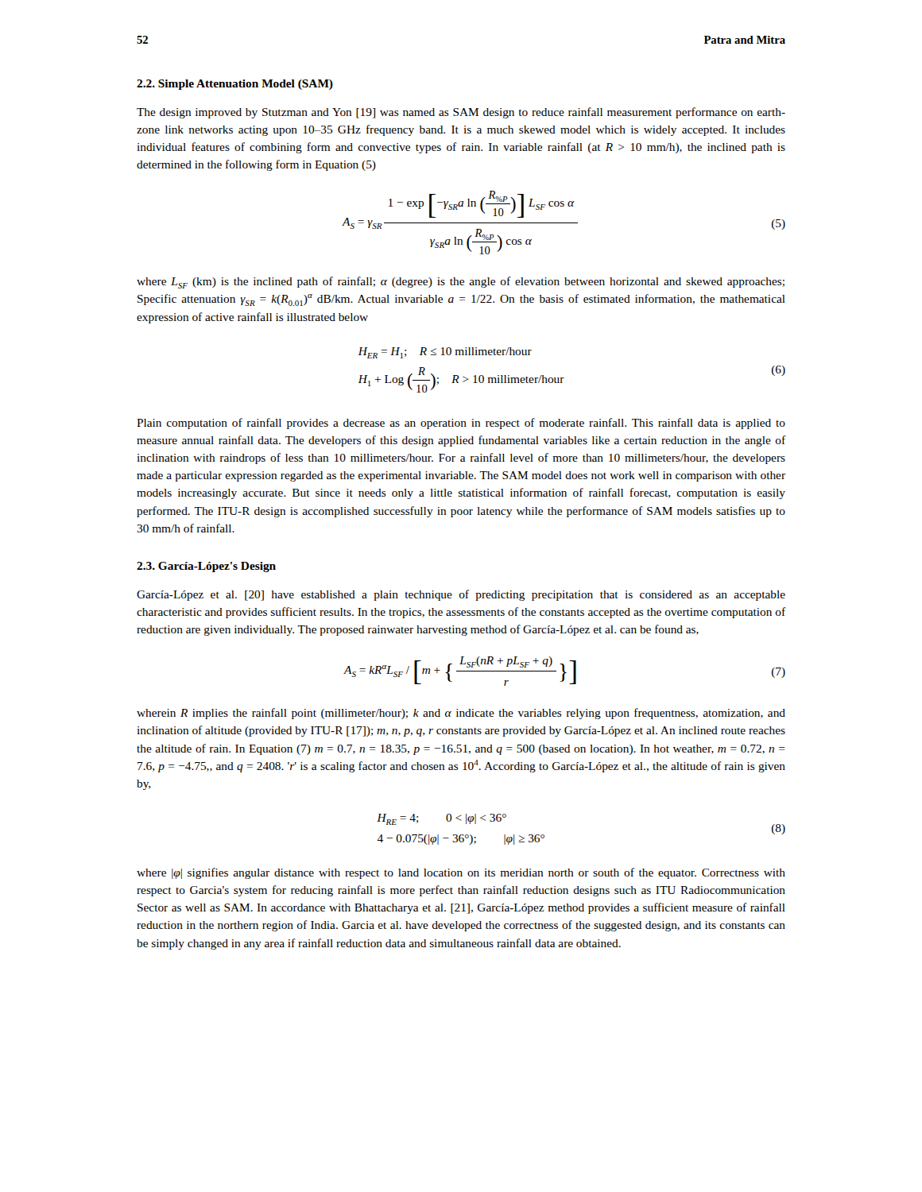52 Patra and Mitra
2.2. Simple Attenuation Model (SAM)
The design improved by Stutzman and Yon [19] was named as SAM design to reduce rainfall measurement performance on earth-zone link networks acting upon 10–35 GHz frequency band. It is a much skewed model which is widely accepted. It includes individual features of combining form and convective types of rain. In variable rainfall (at R > 10 mm/h), the inclined path is determined in the following form in Equation (5)
AS = γSR 1 − exp [−γSRa ln (R%P 10)] LSF cos α γSRa ln (R%P 10) cos α
(5)
where LSF (km) is the inclined path of rainfall; α (degree) is the angle of elevation between horizontal and skewed approaches; Specific attenuation γSR = k(R0.01)α dB/km. Actual invariable a = 1/22. On the basis of estimated information, the mathematical expression of active rainfall is illustrated below
HER = H1; R ≤ 10 millimeter/hour H1 + Log (R 10); R > 10 millimeter/hour
(6)
Plain computation of rainfall provides a decrease as an operation in respect of moderate rainfall. This rainfall data is applied to measure annual rainfall data. The developers of this design applied fundamental variables like a certain reduction in the angle of inclination with raindrops of less than 10 millimeters/hour. For a rainfall level of more than 10 millimeters/hour, the developers made a particular expression regarded as the experimental invariable. The SAM model does not work well in comparison with other models increasingly accurate. But since it needs only a little statistical information of rainfall forecast, computation is easily performed. The ITU-R design is accomplished successfully in poor latency while the performance of SAM models satisfies up to 30 mm/h of rainfall.
2.3. García-López's Design
García-López et al. [20] have established a plain technique of predicting precipitation that is considered as an acceptable characteristic and provides sufficient results. In the tropics, the assessments of the constants accepted as the overtime computation of reduction are given individually. The proposed rainwater harvesting method of García-López et al. can be found as,
AS = kRαLSF / [m + {LSF(nR + pLSF + q) r}]
(7)
wherein R implies the rainfall point (millimeter/hour); k and α indicate the variables relying upon frequentness, atomization, and inclination of altitude (provided by ITU-R [17]); m, n, p, q, r constants are provided by García-López et al. An inclined route reaches the altitude of rain. In Equation (7) m = 0.7, n = 18.35, p = −16.51, and q = 500 (based on location). In hot weather, m = 0.72, n = 7.6, p = −4.75,, and q = 2408. 'r' is a scaling factor and chosen as 104. According to García-López et al., the altitude of rain is given by,
HRE = 4;0 < |φ| < 36° 4 − 0.075(|φ| − 36°);|φ| ≥ 36°
(8)
where |φ| signifies angular distance with respect to land location on its meridian north or south of the equator. Correctness with respect to Garcia's system for reducing rainfall is more perfect than rainfall reduction designs such as ITU Radiocommunication Sector as well as SAM. In accordance with Bhattacharya et al. [21], García-López method provides a sufficient measure of rainfall reduction in the northern region of India. Garcia et al. have developed the correctness of the suggested design, and its constants can be simply changed in any area if rainfall reduction data and simultaneous rainfall data are obtained.